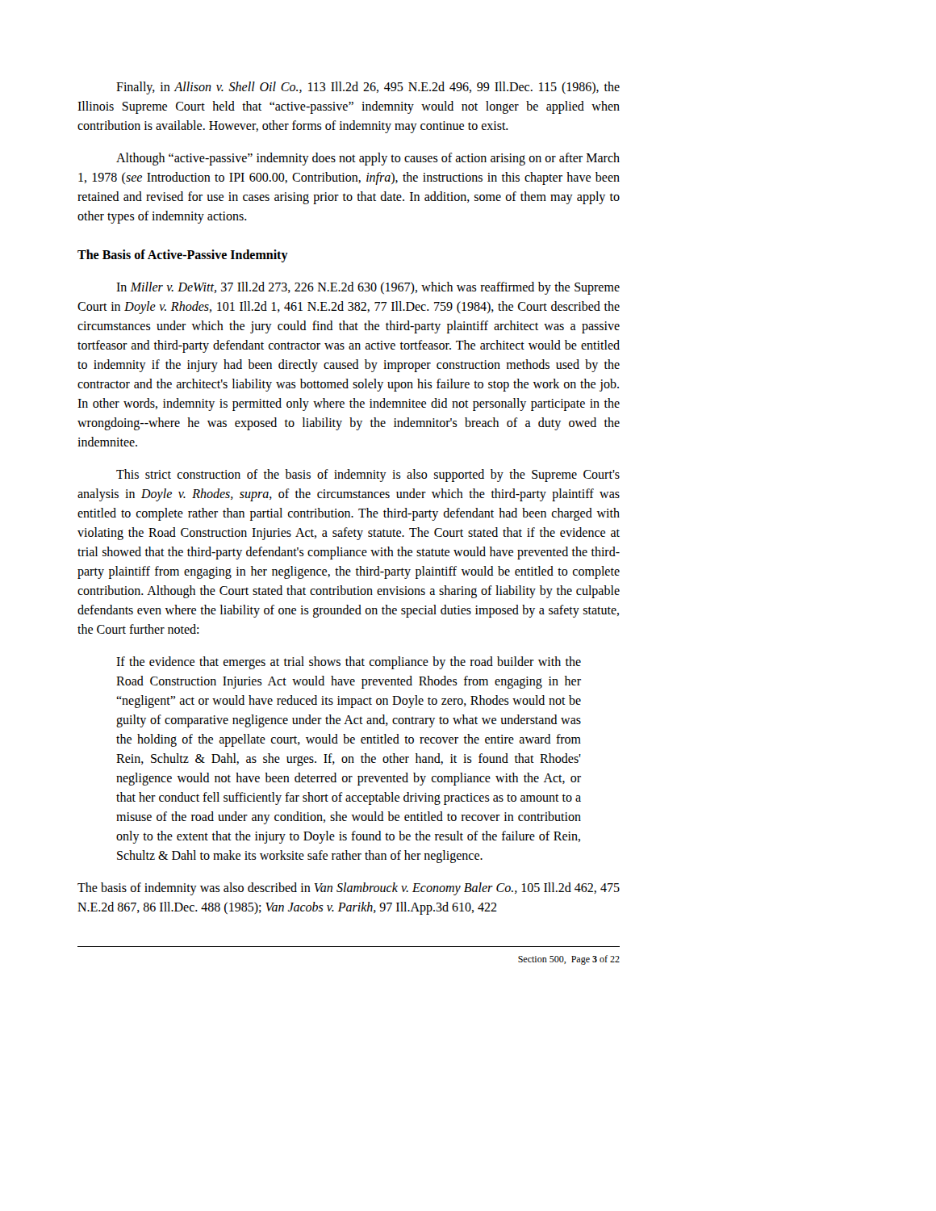Finally, in Allison v. Shell Oil Co., 113 Ill.2d 26, 495 N.E.2d 496, 99 Ill.Dec. 115 (1986), the Illinois Supreme Court held that “active-passive” indemnity would not longer be applied when contribution is available. However, other forms of indemnity may continue to exist.
Although “active-passive” indemnity does not apply to causes of action arising on or after March 1, 1978 (see Introduction to IPI 600.00, Contribution, infra), the instructions in this chapter have been retained and revised for use in cases arising prior to that date. In addition, some of them may apply to other types of indemnity actions.
The Basis of Active-Passive Indemnity
In Miller v. DeWitt, 37 Ill.2d 273, 226 N.E.2d 630 (1967), which was reaffirmed by the Supreme Court in Doyle v. Rhodes, 101 Ill.2d 1, 461 N.E.2d 382, 77 Ill.Dec. 759 (1984), the Court described the circumstances under which the jury could find that the third-party plaintiff architect was a passive tortfeasor and third-party defendant contractor was an active tortfeasor. The architect would be entitled to indemnity if the injury had been directly caused by improper construction methods used by the contractor and the architect's liability was bottomed solely upon his failure to stop the work on the job. In other words, indemnity is permitted only where the indemnitee did not personally participate in the wrongdoing--where he was exposed to liability by the indemnitor's breach of a duty owed the indemnitee.
This strict construction of the basis of indemnity is also supported by the Supreme Court's analysis in Doyle v. Rhodes, supra, of the circumstances under which the third-party plaintiff was entitled to complete rather than partial contribution. The third-party defendant had been charged with violating the Road Construction Injuries Act, a safety statute. The Court stated that if the evidence at trial showed that the third-party defendant's compliance with the statute would have prevented the third-party plaintiff from engaging in her negligence, the third-party plaintiff would be entitled to complete contribution. Although the Court stated that contribution envisions a sharing of liability by the culpable defendants even where the liability of one is grounded on the special duties imposed by a safety statute, the Court further noted:
If the evidence that emerges at trial shows that compliance by the road builder with the Road Construction Injuries Act would have prevented Rhodes from engaging in her “negligent” act or would have reduced its impact on Doyle to zero, Rhodes would not be guilty of comparative negligence under the Act and, contrary to what we understand was the holding of the appellate court, would be entitled to recover the entire award from Rein, Schultz & Dahl, as she urges. If, on the other hand, it is found that Rhodes' negligence would not have been deterred or prevented by compliance with the Act, or that her conduct fell sufficiently far short of acceptable driving practices as to amount to a misuse of the road under any condition, she would be entitled to recover in contribution only to the extent that the injury to Doyle is found to be the result of the failure of Rein, Schultz & Dahl to make its worksite safe rather than of her negligence.
The basis of indemnity was also described in Van Slambrouck v. Economy Baler Co., 105 Ill.2d 462, 475 N.E.2d 867, 86 Ill.Dec. 488 (1985); Van Jacobs v. Parikh, 97 Ill.App.3d 610, 422
Section 500, Page 3 of 22